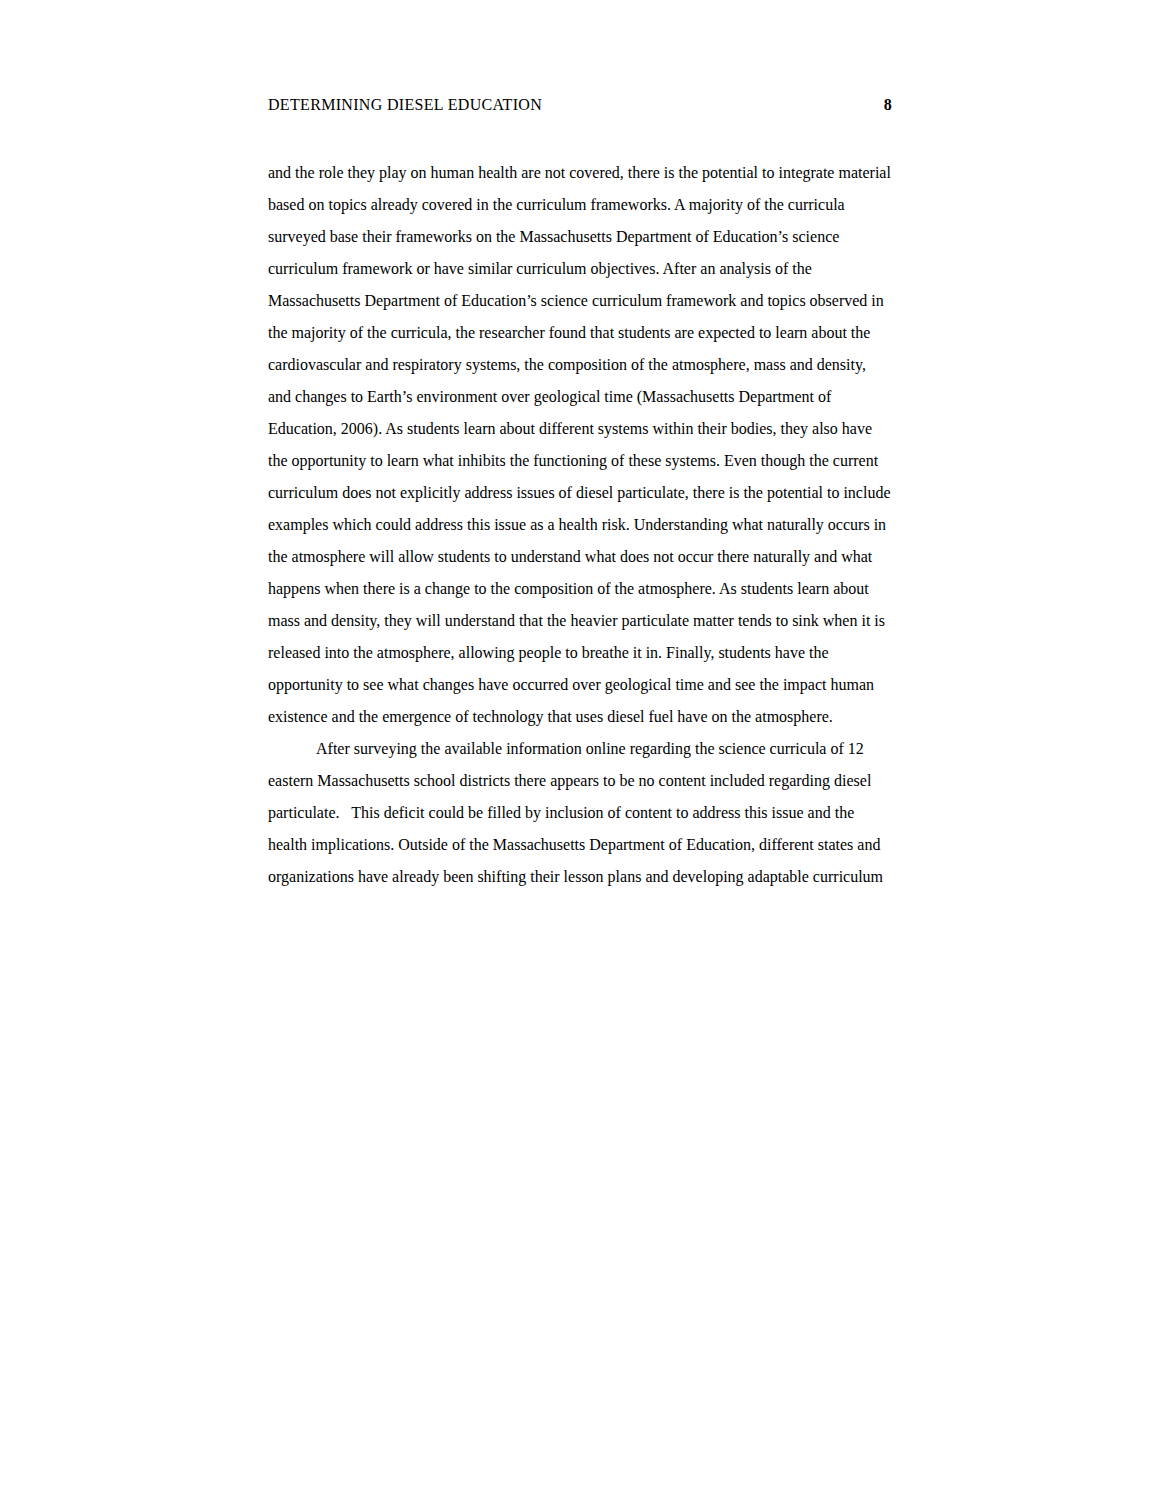Determining Diesel Education 8
and the role they play on human health are not covered, there is the potential to integrate material based on topics already covered in the curriculum frameworks. A majority of the curricula surveyed base their frameworks on the Massachusetts Department of Education’s science curriculum framework or have similar curriculum objectives. After an analysis of the Massachusetts Department of Education’s science curriculum framework and topics observed in the majority of the curricula, the researcher found that students are expected to learn about the cardiovascular and respiratory systems, the composition of the atmosphere, mass and density, and changes to Earth’s environment over geological time (Massachusetts Department of Education, 2006). As students learn about different systems within their bodies, they also have the opportunity to learn what inhibits the functioning of these systems. Even though the current curriculum does not explicitly address issues of diesel particulate, there is the potential to include examples which could address this issue as a health risk. Understanding what naturally occurs in the atmosphere will allow students to understand what does not occur there naturally and what happens when there is a change to the composition of the atmosphere. As students learn about mass and density, they will understand that the heavier particulate matter tends to sink when it is released into the atmosphere, allowing people to breathe it in. Finally, students have the opportunity to see what changes have occurred over geological time and see the impact human existence and the emergence of technology that uses diesel fuel have on the atmosphere.
After surveying the available information online regarding the science curricula of 12 eastern Massachusetts school districts there appears to be no content included regarding diesel particulate. This deficit could be filled by inclusion of content to address this issue and the health implications. Outside of the Massachusetts Department of Education, different states and organizations have already been shifting their lesson plans and developing adaptable curriculum